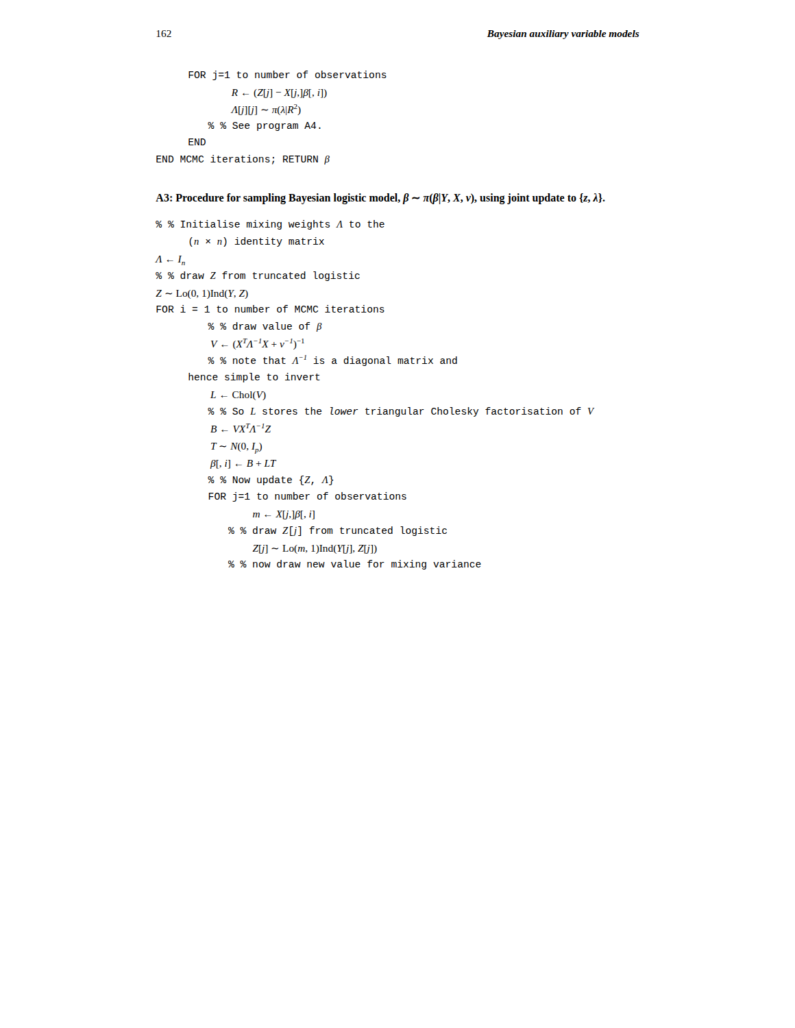162 Bayesian auxiliary variable models
FOR j=1 to number of observations
R ← (Z[j] − X[j,]β[, i])
Λ[j][j] ∼ π(λ|R2)
% % See program A4.
END
END MCMC iterations; RETURN β
A3: Procedure for sampling Bayesian logistic model, β ∼ π(β|Y, X, v), using joint update to {z, λ}.
% % Initialise mixing weights Λ to the
(n × n) identity matrix
Λ ← In
% % draw Z from truncated logistic
Z ∼ Lo(0, 1)Ind(Y, Z)
FOR i = 1 to number of MCMC iterations
% % draw value of β
V ← (XT Λ−1 X + v−1)−1
% % note that Λ−1 is a diagonal matrix and
hence simple to invert
L ← Chol(V)
% % So L stores the lower triangular Cholesky factorisation of V
B ← VXT Λ−1 Z
T ∼ N(0, Ip)
β[, i] ← B + LT
% % Now update {Z, Λ}
FOR j=1 to number of observations
m ← X[j,]β[, i]
% % draw Z[j] from truncated logistic
Z[j] ∼ Lo(m, 1)Ind(Y[j], Z[j])
% % now draw new value for mixing variance